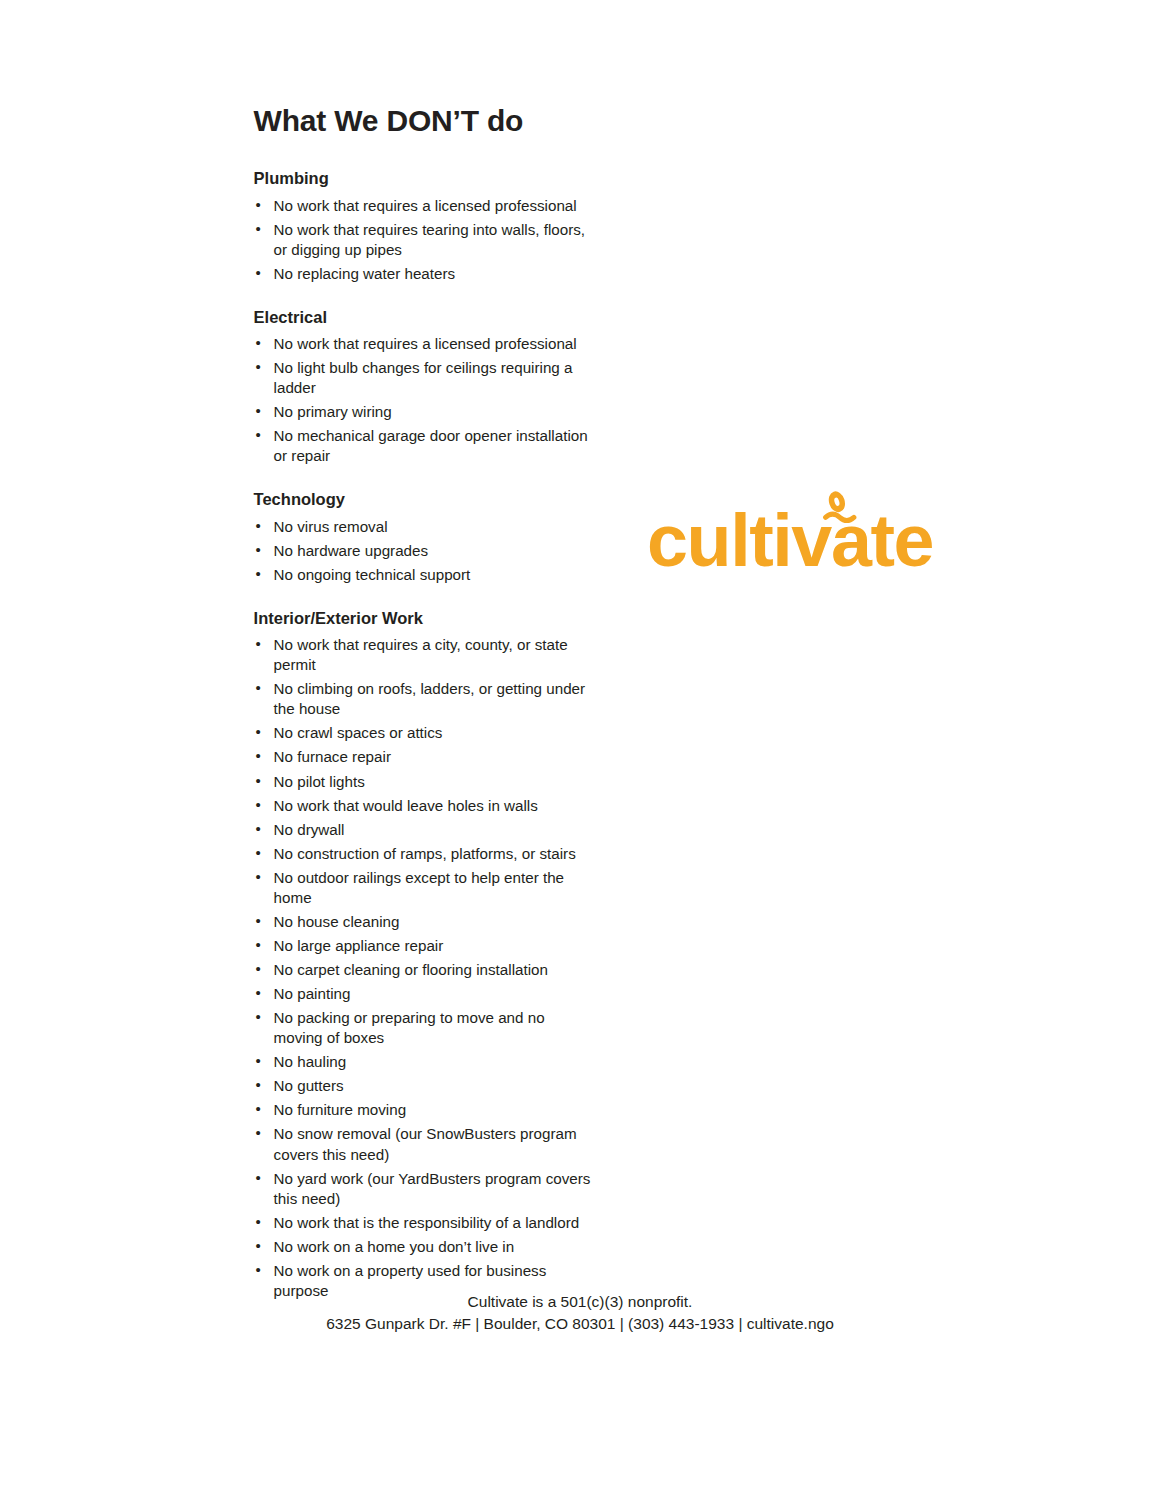What We DON’T do
Plumbing
No work that requires a licensed professional
No work that requires tearing into walls, floors, or digging up pipes
No replacing water heaters
Electrical
No work that requires a licensed professional
No light bulb changes for ceilings requiring a ladder
No primary wiring
No mechanical garage door opener installation or repair
Technology
No virus removal
No hardware upgrades
No ongoing technical support
Interior/Exterior Work
No work that requires a city, county, or state permit
No climbing on roofs, ladders, or getting under the house
No crawl spaces or attics
No furnace repair
No pilot lights
No work that would leave holes in walls
No drywall
No construction of ramps, platforms, or stairs
No outdoor railings except to help enter the home
No house cleaning
No large appliance repair
No carpet cleaning or flooring installation
No painting
No packing or preparing to move and no moving of boxes
No hauling
No gutters
No furniture moving
No snow removal (our SnowBusters program covers this need)
No yard work (our YardBusters program covers this need)
No work that is the responsibility of a landlord
No work on a home you don’t live in
No work on a property used for business purpose
cultivate cultivate
Cultivate is a 501(c)(3) nonprofit. 6325 Gunpark Dr. #F | Boulder, CO 80301 | (303) 443-1933 | cultivate.ngo